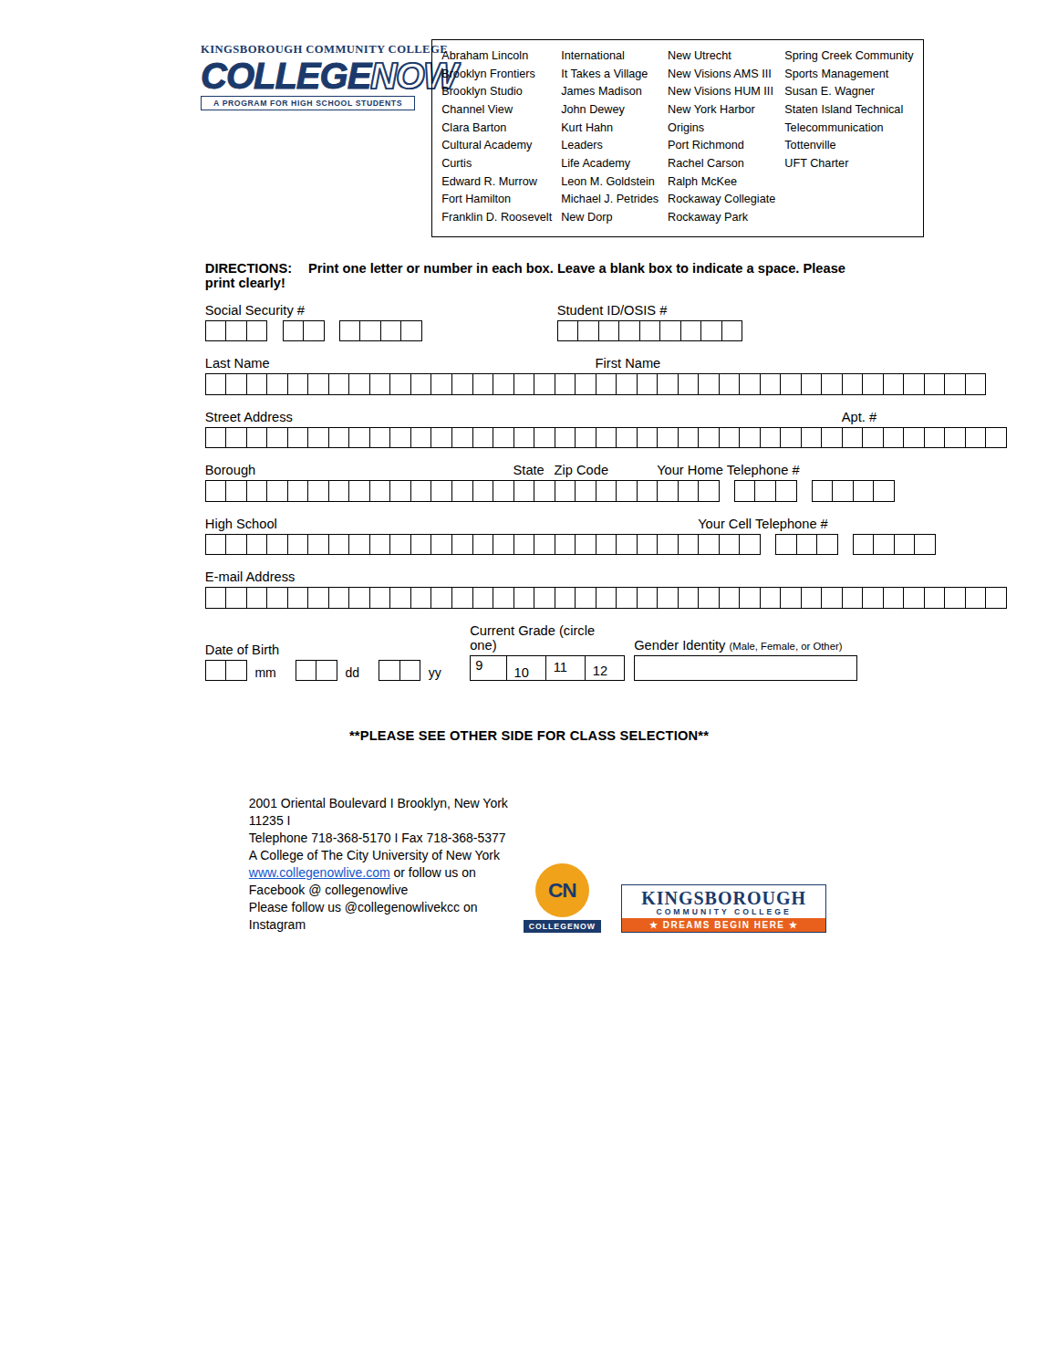KINGSBOROUGH COMMUNITY COLLEGE
COLLEGENOW
A Program for High School Students
Abraham Lincoln International New Utrecht Spring Creek Community Brooklyn Frontiers It Takes a Village New Visions AMS III Sports Management Brooklyn Studio James Madison New Visions HUM III Susan E. Wagner Channel View John Dewey New York Harbor Staten Island Technical Clara Barton Kurt Hahn Origins Telecommunication Cultural Academy Leaders Port Richmond Tottenville Curtis Life Academy Rachel Carson UFT Charter Edward R. Murrow Leon M. Goldstein Ralph McKee Fort Hamilton Michael J. Petrides Rockaway Collegiate Franklin D. Roosevelt New Dorp Rockaway Park
DIRECTIONS: Print one letter or number in each box. Leave a blank box to indicate a space. Please print clearly!
Social Security #
Student ID/OSIS #
Last Name
First Name
Street Address
Apt. #
Borough
State
Zip Code
Your Home Telephone #
High School
Your Cell Telephone #
E-mail Address
Date of Birth
mm
dd
yy
Current Grade (circle one)
9
10
11
12
Gender Identity (Male, Female, or Other)
**PLEASE SEE OTHER SIDE FOR CLASS SELECTION**
2001 Oriental Boulevard I Brooklyn, New York 11235 I
Telephone 718-368-5170 I Fax 718-368-5377
A College of The City University of New York
www.collegenowlive.com or follow us on Facebook @ collegenowlive
Please follow us @collegenowlivekcc on Instagram
CN
CollegeNow
KINGSBOROUGH
COMMUNITY COLLEGE
★ DREAMS BEGIN HERE ★